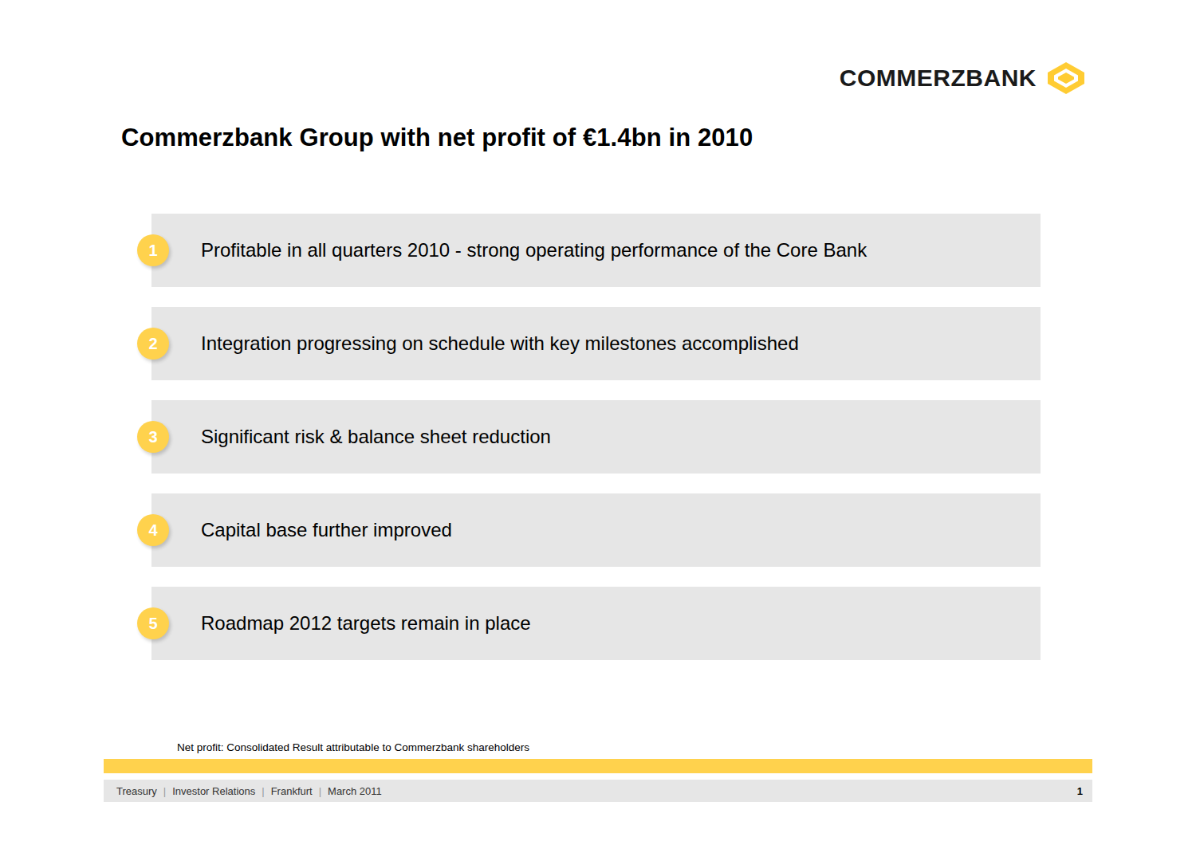COMMERZBANK
Commerzbank Group with net profit of €1.4bn in 2010
1
Profitable in all quarters 2010 - strong operating performance of the Core Bank
2
Integration progressing on schedule with key milestones accomplished
3
Significant risk & balance sheet reduction
4
Capital base further improved
5
Roadmap 2012 targets remain in place
Net profit: Consolidated Result attributable to Commerzbank shareholders
Treasury|Investor Relations|Frankfurt|March 2011
1